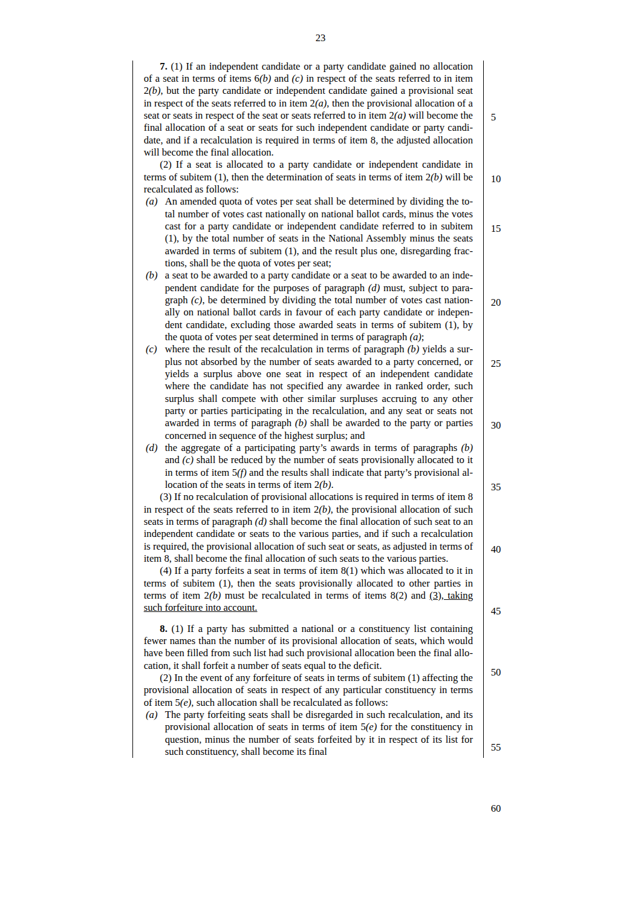23
7. (1) If an independent candidate or a party candidate gained no allocation of a seat in terms of items 6(b) and (c) in respect of the seats referred to in item 2(b), but the party candidate or independent candidate gained a provisional seat in respect of the seats referred to in item 2(a), then the provisional allocation of a seat or seats in respect of the seat or seats referred to in item 2(a) will become the final allocation of a seat or seats for such independent candidate or party candidate, and if a recalculation is required in terms of item 8, the adjusted allocation will become the final allocation.
(2) If a seat is allocated to a party candidate or independent candidate in terms of subitem (1), then the determination of seats in terms of item 2(b) will be recalculated as follows:
(a)
An amended quota of votes per seat shall be determined by dividing the total number of votes cast nationally on national ballot cards, minus the votes cast for a party candidate or independent candidate referred to in subitem (1), by the total number of seats in the National Assembly minus the seats awarded in terms of subitem (1), and the result plus one, disregarding fractions, shall be the quota of votes per seat;
(b)
a seat to be awarded to a party candidate or a seat to be awarded to an independent candidate for the purposes of paragraph (d) must, subject to paragraph (c), be determined by dividing the total number of votes cast nationally on national ballot cards in favour of each party candidate or independent candidate, excluding those awarded seats in terms of subitem (1), by the quota of votes per seat determined in terms of paragraph (a);
(c)
where the result of the recalculation in terms of paragraph (b) yields a surplus not absorbed by the number of seats awarded to a party concerned, or yields a surplus above one seat in respect of an independent candidate where the candidate has not specified any awardee in ranked order, such surplus shall compete with other similar surpluses accruing to any other party or parties participating in the recalculation, and any seat or seats not awarded in terms of paragraph (b) shall be awarded to the party or parties concerned in sequence of the highest surplus; and
(d)
the aggregate of a participating party’s awards in terms of paragraphs (b) and (c) shall be reduced by the number of seats provisionally allocated to it in terms of item 5(f) and the results shall indicate that party’s provisional allocation of the seats in terms of item 2(b).
(3) If no recalculation of provisional allocations is required in terms of item 8 in respect of the seats referred to in item 2(b), the provisional allocation of such seats in terms of paragraph (d) shall become the final allocation of such seat to an independent candidate or seats to the various parties, and if such a recalculation is required, the provisional allocation of such seat or seats, as adjusted in terms of item 8, shall become the final allocation of such seats to the various parties.
(4) If a party forfeits a seat in terms of item 8(1) which was allocated to it in terms of subitem (1), then the seats provisionally allocated to other parties in terms of item 2(b) must be recalculated in terms of items 8(2) and (3), taking such forfeiture into account.
8. (1) If a party has submitted a national or a constituency list containing fewer names than the number of its provisional allocation of seats, which would have been filled from such list had such provisional allocation been the final allocation, it shall forfeit a number of seats equal to the deficit.
(2) In the event of any forfeiture of seats in terms of subitem (1) affecting the provisional allocation of seats in respect of any particular constituency in terms of item 5(e), such allocation shall be recalculated as follows:
(a)
The party forfeiting seats shall be disregarded in such recalculation, and its provisional allocation of seats in terms of item 5(e) for the constituency in question, minus the number of seats forfeited by it in respect of its list for such constituency, shall become its final
5 10 15 20 25 30 35 40 45 50 55 60